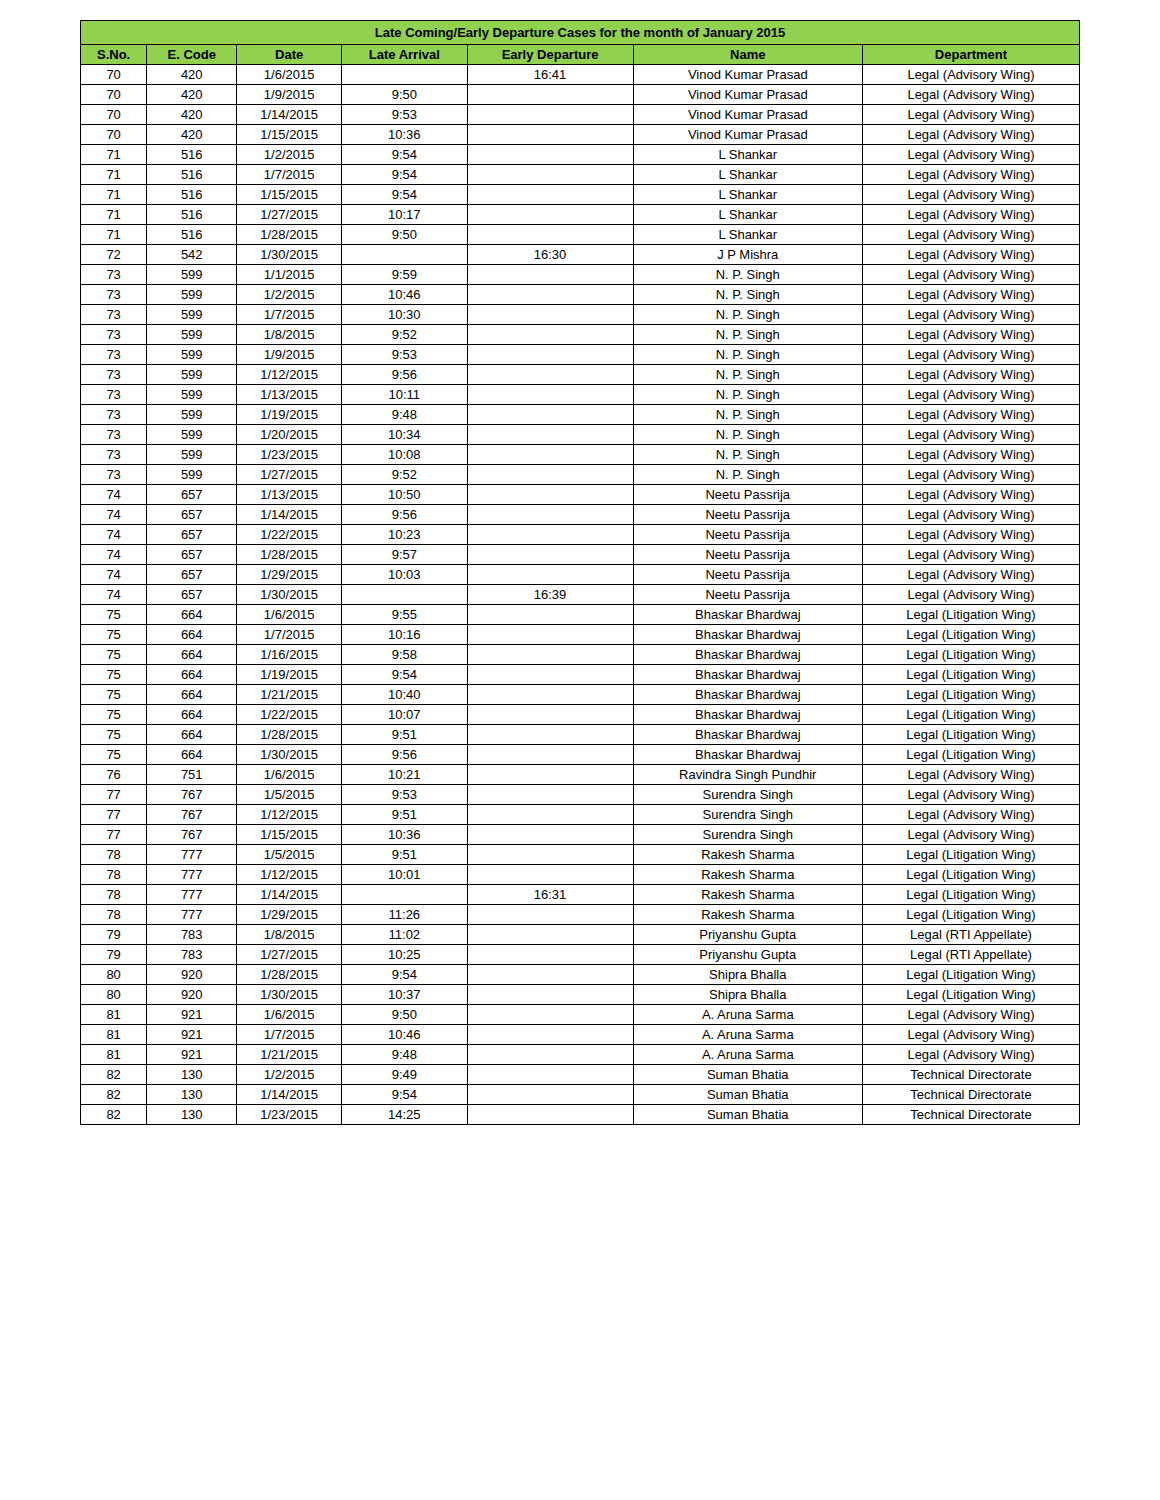Late Coming/Early Departure Cases for the month of January 2015
| S.No. | E. Code | Date | Late Arrival | Early Departure | Name | Department |
| --- | --- | --- | --- | --- | --- | --- |
| 70 | 420 | 1/6/2015 | | 16:41 | Vinod Kumar Prasad | Legal (Advisory Wing) |
| 70 | 420 | 1/9/2015 | 9:50 | | Vinod Kumar Prasad | Legal (Advisory Wing) |
| 70 | 420 | 1/14/2015 | 9:53 | | Vinod Kumar Prasad | Legal (Advisory Wing) |
| 70 | 420 | 1/15/2015 | 10:36 | | Vinod Kumar Prasad | Legal (Advisory Wing) |
| 71 | 516 | 1/2/2015 | 9:54 | | L Shankar | Legal (Advisory Wing) |
| 71 | 516 | 1/7/2015 | 9:54 | | L Shankar | Legal (Advisory Wing) |
| 71 | 516 | 1/15/2015 | 9:54 | | L Shankar | Legal (Advisory Wing) |
| 71 | 516 | 1/27/2015 | 10:17 | | L Shankar | Legal (Advisory Wing) |
| 71 | 516 | 1/28/2015 | 9:50 | | L Shankar | Legal (Advisory Wing) |
| 72 | 542 | 1/30/2015 | | 16:30 | J P Mishra | Legal (Advisory Wing) |
| 73 | 599 | 1/1/2015 | 9:59 | | N. P. Singh | Legal (Advisory Wing) |
| 73 | 599 | 1/2/2015 | 10:46 | | N. P. Singh | Legal (Advisory Wing) |
| 73 | 599 | 1/7/2015 | 10:30 | | N. P. Singh | Legal (Advisory Wing) |
| 73 | 599 | 1/8/2015 | 9:52 | | N. P. Singh | Legal (Advisory Wing) |
| 73 | 599 | 1/9/2015 | 9:53 | | N. P. Singh | Legal (Advisory Wing) |
| 73 | 599 | 1/12/2015 | 9:56 | | N. P. Singh | Legal (Advisory Wing) |
| 73 | 599 | 1/13/2015 | 10:11 | | N. P. Singh | Legal (Advisory Wing) |
| 73 | 599 | 1/19/2015 | 9:48 | | N. P. Singh | Legal (Advisory Wing) |
| 73 | 599 | 1/20/2015 | 10:34 | | N. P. Singh | Legal (Advisory Wing) |
| 73 | 599 | 1/23/2015 | 10:08 | | N. P. Singh | Legal (Advisory Wing) |
| 73 | 599 | 1/27/2015 | 9:52 | | N. P. Singh | Legal (Advisory Wing) |
| 74 | 657 | 1/13/2015 | 10:50 | | Neetu Passrija | Legal (Advisory Wing) |
| 74 | 657 | 1/14/2015 | 9:56 | | Neetu Passrija | Legal (Advisory Wing) |
| 74 | 657 | 1/22/2015 | 10:23 | | Neetu Passrija | Legal (Advisory Wing) |
| 74 | 657 | 1/28/2015 | 9:57 | | Neetu Passrija | Legal (Advisory Wing) |
| 74 | 657 | 1/29/2015 | 10:03 | | Neetu Passrija | Legal (Advisory Wing) |
| 74 | 657 | 1/30/2015 | | 16:39 | Neetu Passrija | Legal (Advisory Wing) |
| 75 | 664 | 1/6/2015 | 9:55 | | Bhaskar Bhardwaj | Legal (Litigation Wing) |
| 75 | 664 | 1/7/2015 | 10:16 | | Bhaskar Bhardwaj | Legal (Litigation Wing) |
| 75 | 664 | 1/16/2015 | 9:58 | | Bhaskar Bhardwaj | Legal (Litigation Wing) |
| 75 | 664 | 1/19/2015 | 9:54 | | Bhaskar Bhardwaj | Legal (Litigation Wing) |
| 75 | 664 | 1/21/2015 | 10:40 | | Bhaskar Bhardwaj | Legal (Litigation Wing) |
| 75 | 664 | 1/22/2015 | 10:07 | | Bhaskar Bhardwaj | Legal (Litigation Wing) |
| 75 | 664 | 1/28/2015 | 9:51 | | Bhaskar Bhardwaj | Legal (Litigation Wing) |
| 75 | 664 | 1/30/2015 | 9:56 | | Bhaskar Bhardwaj | Legal (Litigation Wing) |
| 76 | 751 | 1/6/2015 | 10:21 | | Ravindra Singh Pundhir | Legal (Advisory Wing) |
| 77 | 767 | 1/5/2015 | 9:53 | | Surendra Singh | Legal (Advisory Wing) |
| 77 | 767 | 1/12/2015 | 9:51 | | Surendra Singh | Legal (Advisory Wing) |
| 77 | 767 | 1/15/2015 | 10:36 | | Surendra Singh | Legal (Advisory Wing) |
| 78 | 777 | 1/5/2015 | 9:51 | | Rakesh Sharma | Legal (Litigation Wing) |
| 78 | 777 | 1/12/2015 | 10:01 | | Rakesh Sharma | Legal (Litigation Wing) |
| 78 | 777 | 1/14/2015 | | 16:31 | Rakesh Sharma | Legal (Litigation Wing) |
| 78 | 777 | 1/29/2015 | 11:26 | | Rakesh Sharma | Legal (Litigation Wing) |
| 79 | 783 | 1/8/2015 | 11:02 | | Priyanshu Gupta | Legal (RTI Appellate) |
| 79 | 783 | 1/27/2015 | 10:25 | | Priyanshu Gupta | Legal (RTI Appellate) |
| 80 | 920 | 1/28/2015 | 9:54 | | Shipra Bhalla | Legal (Litigation Wing) |
| 80 | 920 | 1/30/2015 | 10:37 | | Shipra Bhalla | Legal (Litigation Wing) |
| 81 | 921 | 1/6/2015 | 9:50 | | A. Aruna Sarma | Legal (Advisory Wing) |
| 81 | 921 | 1/7/2015 | 10:46 | | A. Aruna Sarma | Legal (Advisory Wing) |
| 81 | 921 | 1/21/2015 | 9:48 | | A. Aruna Sarma | Legal (Advisory Wing) |
| 82 | 130 | 1/2/2015 | 9:49 | | Suman Bhatia | Technical Directorate |
| 82 | 130 | 1/14/2015 | 9:54 | | Suman Bhatia | Technical Directorate |
| 82 | 130 | 1/23/2015 | 14:25 | | Suman Bhatia | Technical Directorate |